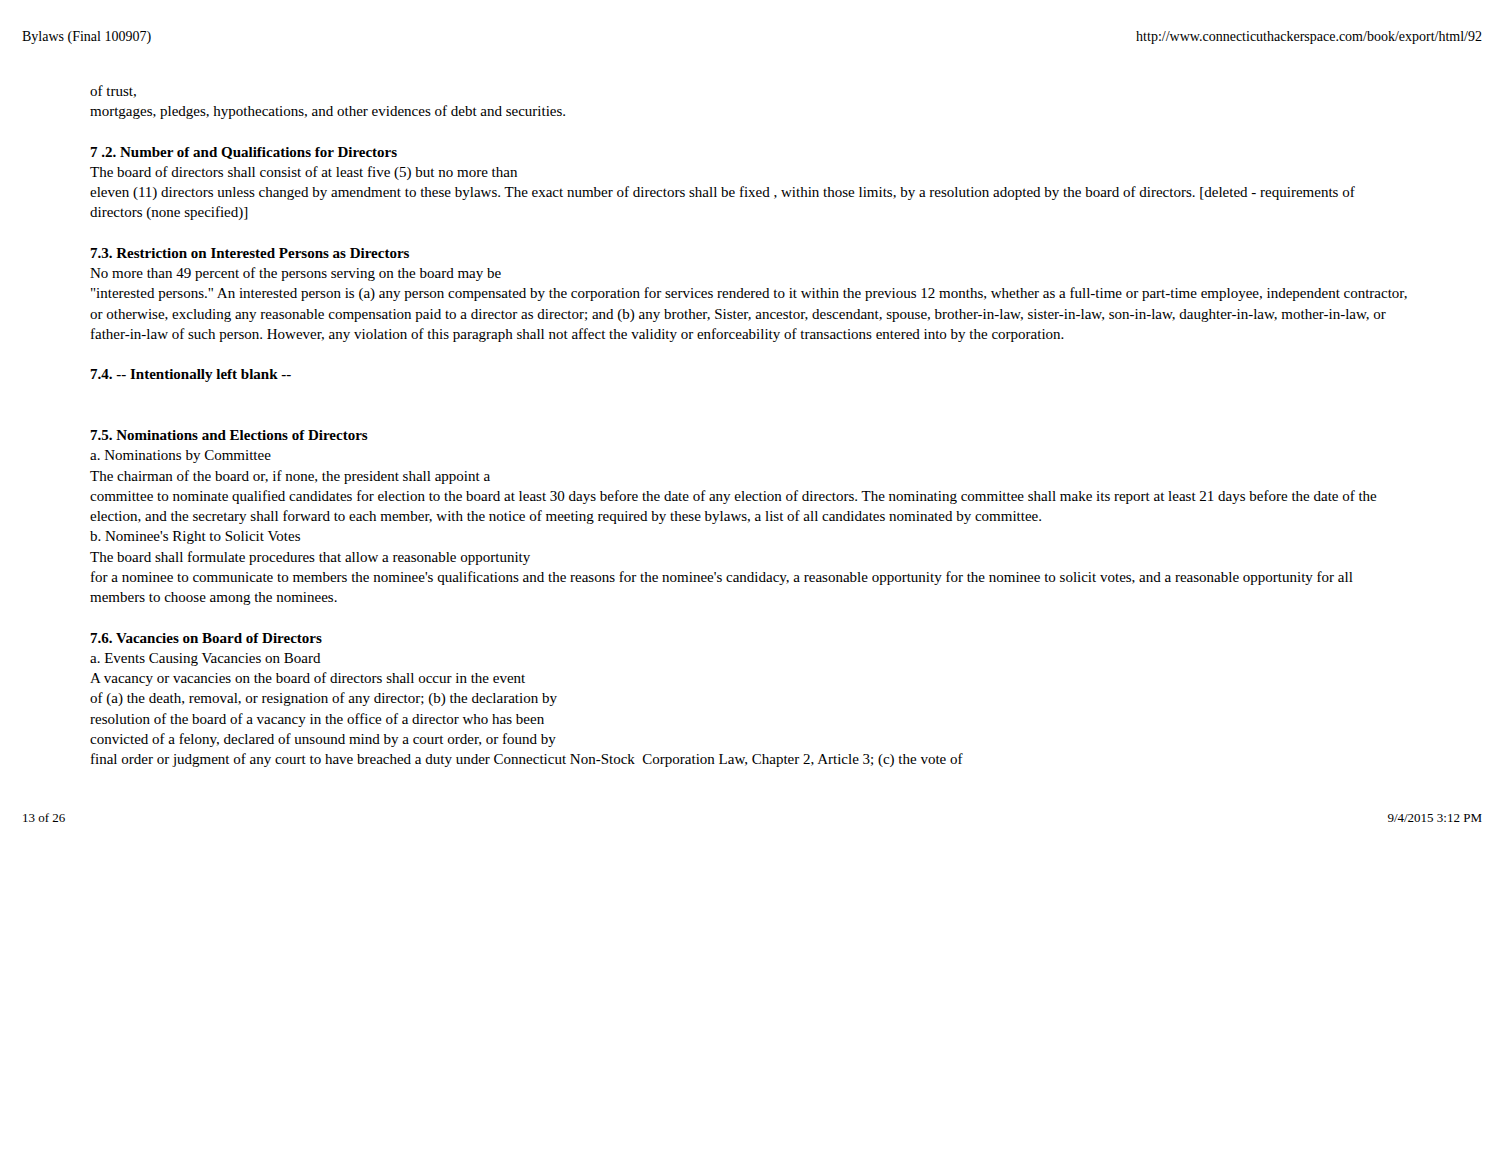Bylaws (Final 100907)
http://www.connecticuthackerspace.com/book/export/html/92
of trust,
mortgages, pledges, hypothecations, and other evidences of debt and securities.
7 .2. Number of and Qualifications for Directors
The board of directors shall consist of at least five (5) but no more than
eleven (11) directors unless changed by amendment to these bylaws. The exact number of directors shall be fixed , within those limits, by a resolution adopted by the board of directors. [deleted - requirements of directors (none specified)]
7.3. Restriction on Interested Persons as Directors
No more than 49 percent of the persons serving on the board may be
"interested persons." An interested person is (a) any person compensated by the corporation for services rendered to it within the previous 12 months, whether as a full-time or part-time employee, independent contractor, or otherwise, excluding any reasonable compensation paid to a director as director; and (b) any brother, Sister, ancestor, descendant, spouse, brother-in-law, sister-in-law, son-in-law, daughter-in-law, mother-in-law, or father-in-law of such person. However, any violation of this paragraph shall not affect the validity or enforceability of transactions entered into by the corporation.
7.4. -- Intentionally left blank --
7.5. Nominations and Elections of Directors
a. Nominations by Committee
The chairman of the board or, if none, the president shall appoint a
committee to nominate qualified candidates for election to the board at least 30 days before the date of any election of directors. The nominating committee shall make its report at least 21 days before the date of the election, and the secretary shall forward to each member, with the notice of meeting required by these bylaws, a list of all candidates nominated by committee.
b. Nominee's Right to Solicit Votes
The board shall formulate procedures that allow a reasonable opportunity
for a nominee to communicate to members the nominee's qualifications and the reasons for the nominee's candidacy, a reasonable opportunity for the nominee to solicit votes, and a reasonable opportunity for all members to choose among the nominees.
7.6. Vacancies on Board of Directors
a. Events Causing Vacancies on Board
A vacancy or vacancies on the board of directors shall occur in the event
of (a) the death, removal, or resignation of any director; (b) the declaration by
resolution of the board of a vacancy in the office of a director who has been
convicted of a felony, declared of unsound mind by a court order, or found by
final order or judgment of any court to have breached a duty under Connecticut Non-Stock Corporation Law, Chapter 2, Article 3; (c) the vote of
13 of 26
9/4/2015 3:12 PM